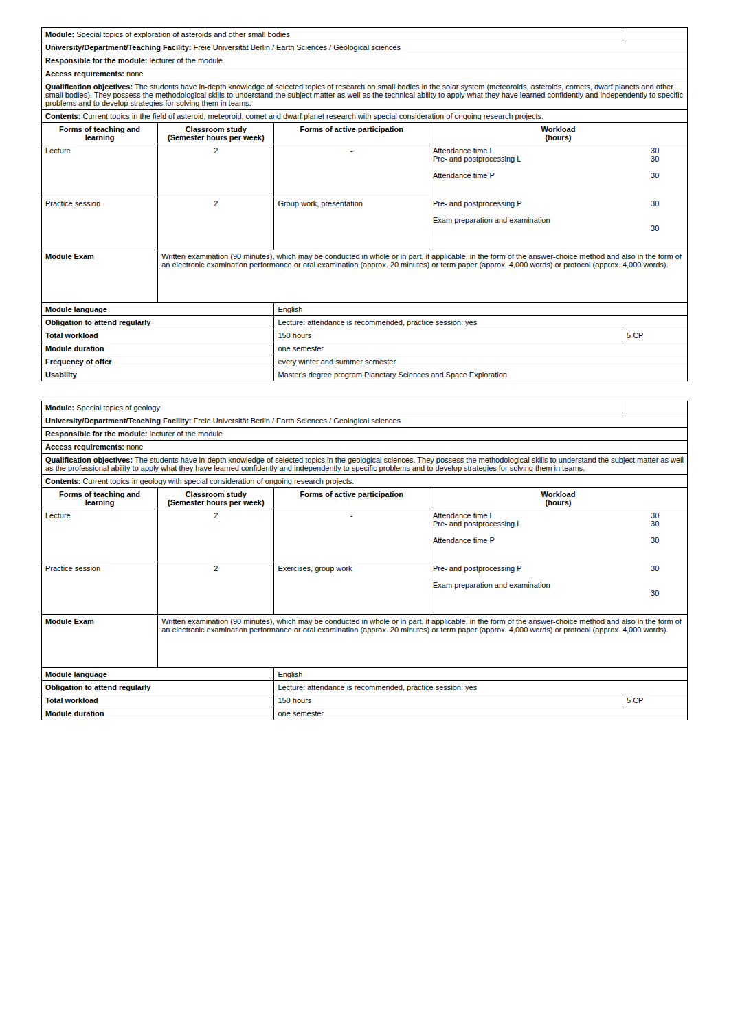| Module: Special topics of exploration of asteroids and other small bodies | |
| University/Department/Teaching Facility: Freie Universität Berlin / Earth Sciences / Geological sciences |
| Responsible for the module: lecturer of the module |
| Access requirements: none |
| Qualification objectives: The students have in-depth knowledge of selected topics of research on small bodies in the solar system (meteoroids, asteroids, comets, dwarf planets and other small bodies). They possess the methodological skills to understand the subject matter as well as the technical ability to apply what they have learned confidently and independently to specific problems and to develop strategies for solving them in teams. |
| Contents: Current topics in the field of asteroid, meteoroid, comet and dwarf planet research with special consideration of ongoing research projects. |
| Forms of teaching and learning | Classroom study (Semester hours per week) | Forms of active participation | Workload (hours) |
| Lecture | 2 | - | Attendance time L Pre- and postprocessing L Attendance time P | 30 30 30 |
| Practice session | 2 | Group work, presentation | Pre- and postprocessing P Exam preparation and examination | 30 30 |
| Module Exam | Written examination (90 minutes), which may be conducted in whole or in part, if applicable, in the form of the answer-choice method and also in the form of an electronic examination performance or oral examination (approx. 20 minutes) or term paper (approx. 4,000 words) or protocol (approx. 4,000 words). |
| Module language | English |
| Obligation to attend regularly | Lecture: attendance is recommended, practice session: yes |
| Total workload | 150 hours | 5 CP |
| Module duration | one semester |
| Frequency of offer | every winter and summer semester |
| Usability | Master's degree program Planetary Sciences and Space Exploration |
| Module: Special topics of geology | |
| University/Department/Teaching Facility: Freie Universität Berlin / Earth Sciences / Geological sciences |
| Responsible for the module: lecturer of the module |
| Access requirements: none |
| Qualification objectives: The students have in-depth knowledge of selected topics in the geological sciences. They possess the methodological skills to understand the subject matter as well as the professional ability to apply what they have learned confidently and independently to specific problems and to develop strategies for solving them in teams. |
| Contents: Current topics in geology with special consideration of ongoing research projects. |
| Forms of teaching and learning | Classroom study (Semester hours per week) | Forms of active participation | Workload (hours) |
| Lecture | 2 | - | Attendance time L Pre- and postprocessing L Attendance time P | 30 30 30 |
| Practice session | 2 | Exercises, group work | Pre- and postprocessing P Exam preparation and examination | 30 30 |
| Module Exam | Written examination (90 minutes), which may be conducted in whole or in part, if applicable, in the form of the answer-choice method and also in the form of an electronic examination performance or oral examination (approx. 20 minutes) or term paper (approx. 4,000 words) or protocol (approx. 4,000 words). |
| Module language | English |
| Obligation to attend regularly | Lecture: attendance is recommended, practice session: yes |
| Total workload | 150 hours | 5 CP |
| Module duration | one semester |